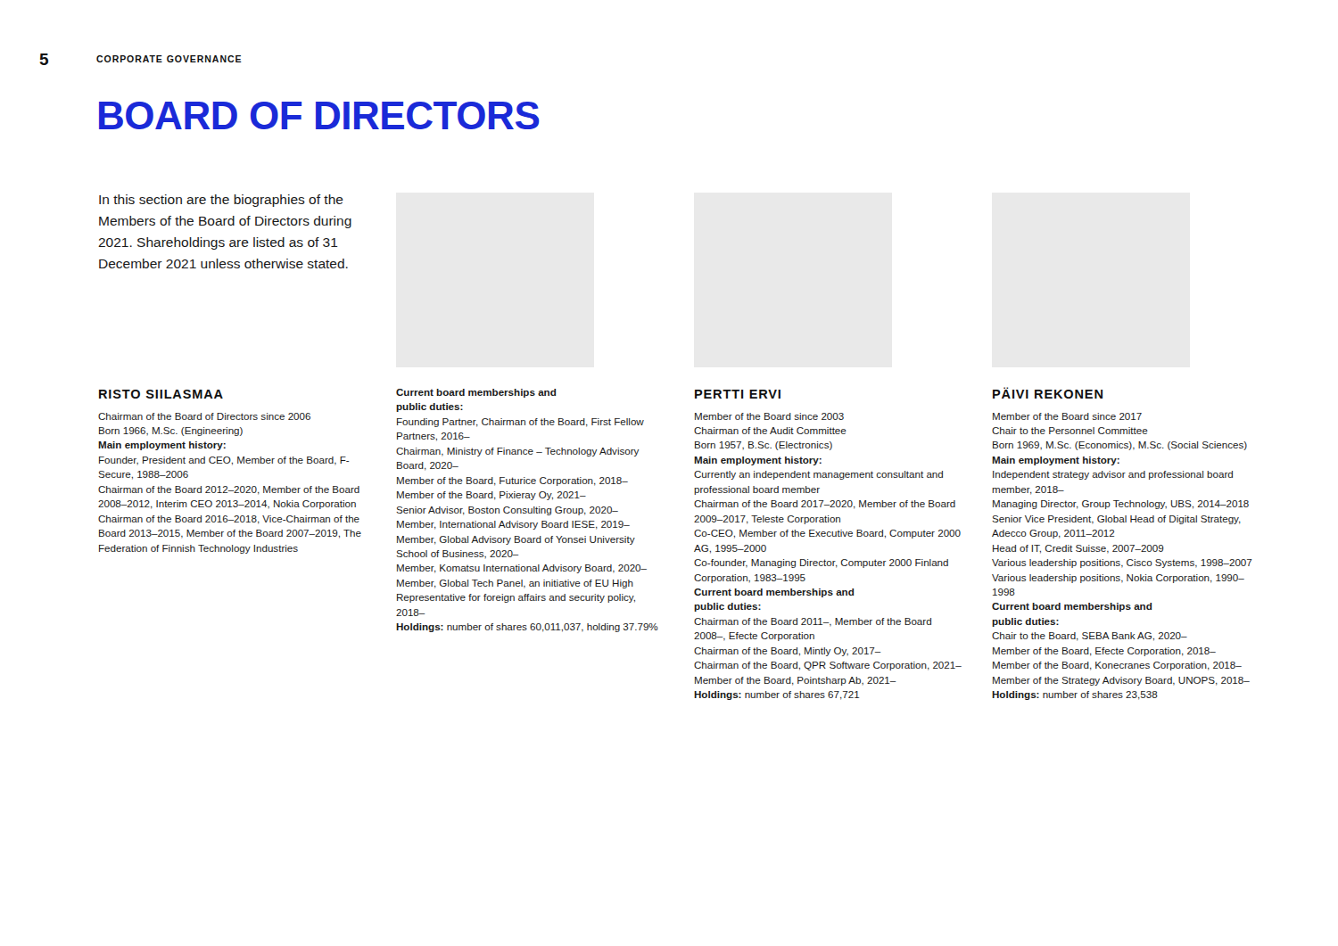5
CORPORATE GOVERNANCE
BOARD OF DIRECTORS
In this section are the biographies of the Members of the Board of Directors during 2021. Shareholdings are listed as of 31 December 2021 unless otherwise stated.
RISTO SIILASMAA
Chairman of the Board of Directors since 2006
Born 1966, M.Sc. (Engineering)
Main employment history:
Founder, President and CEO, Member of the Board, F-Secure, 1988–2006
Chairman of the Board 2012–2020, Member of the Board 2008–2012, Interim CEO 2013–2014, Nokia Corporation
Chairman of the Board 2016–2018, Vice-Chairman of the Board 2013–2015, Member of the Board 2007–2019, The Federation of Finnish Technology Industries
Current board memberships and
public duties:
Founding Partner, Chairman of the Board, First Fellow Partners, 2016–
Chairman, Ministry of Finance – Technology Advisory Board, 2020–
Member of the Board, Futurice Corporation, 2018–
Member of the Board, Pixieray Oy, 2021–
Senior Advisor, Boston Consulting Group, 2020–
Member, International Advisory Board IESE, 2019–
Member, Global Advisory Board of Yonsei University School of Business, 2020–
Member, Komatsu International Advisory Board, 2020–
Member, Global Tech Panel, an initiative of EU High Representative for foreign affairs and security policy, 2018–
Holdings: number of shares 60,011,037, holding 37.79%
PERTTI ERVI
Member of the Board since 2003
Chairman of the Audit Committee
Born 1957, B.Sc. (Electronics)
Main employment history:
Currently an independent management consultant and professional board member
Chairman of the Board 2017–2020, Member of the Board 2009–2017, Teleste Corporation
Co-CEO, Member of the Executive Board, Computer 2000 AG, 1995–2000
Co-founder, Managing Director, Computer 2000 Finland Corporation, 1983–1995
Current board memberships and
public duties:
Chairman of the Board 2011–, Member of the Board 2008–, Efecte Corporation
Chairman of the Board, Mintly Oy, 2017–
Chairman of the Board, QPR Software Corporation, 2021–
Member of the Board, Pointsharp Ab, 2021–
Holdings: number of shares 67,721
PÄIVI REKONEN
Member of the Board since 2017
Chair to the Personnel Committee
Born 1969, M.Sc. (Economics), M.Sc. (Social Sciences)
Main employment history:
Independent strategy advisor and professional board member, 2018–
Managing Director, Group Technology, UBS, 2014–2018
Senior Vice President, Global Head of Digital Strategy, Adecco Group, 2011–2012
Head of IT, Credit Suisse, 2007–2009
Various leadership positions, Cisco Systems, 1998–2007
Various leadership positions, Nokia Corporation, 1990–1998
Current board memberships and
public duties:
Chair to the Board, SEBA Bank AG, 2020–
Member of the Board, Efecte Corporation, 2018–
Member of the Board, Konecranes Corporation, 2018–
Member of the Strategy Advisory Board, UNOPS, 2018–
Holdings: number of shares 23,538